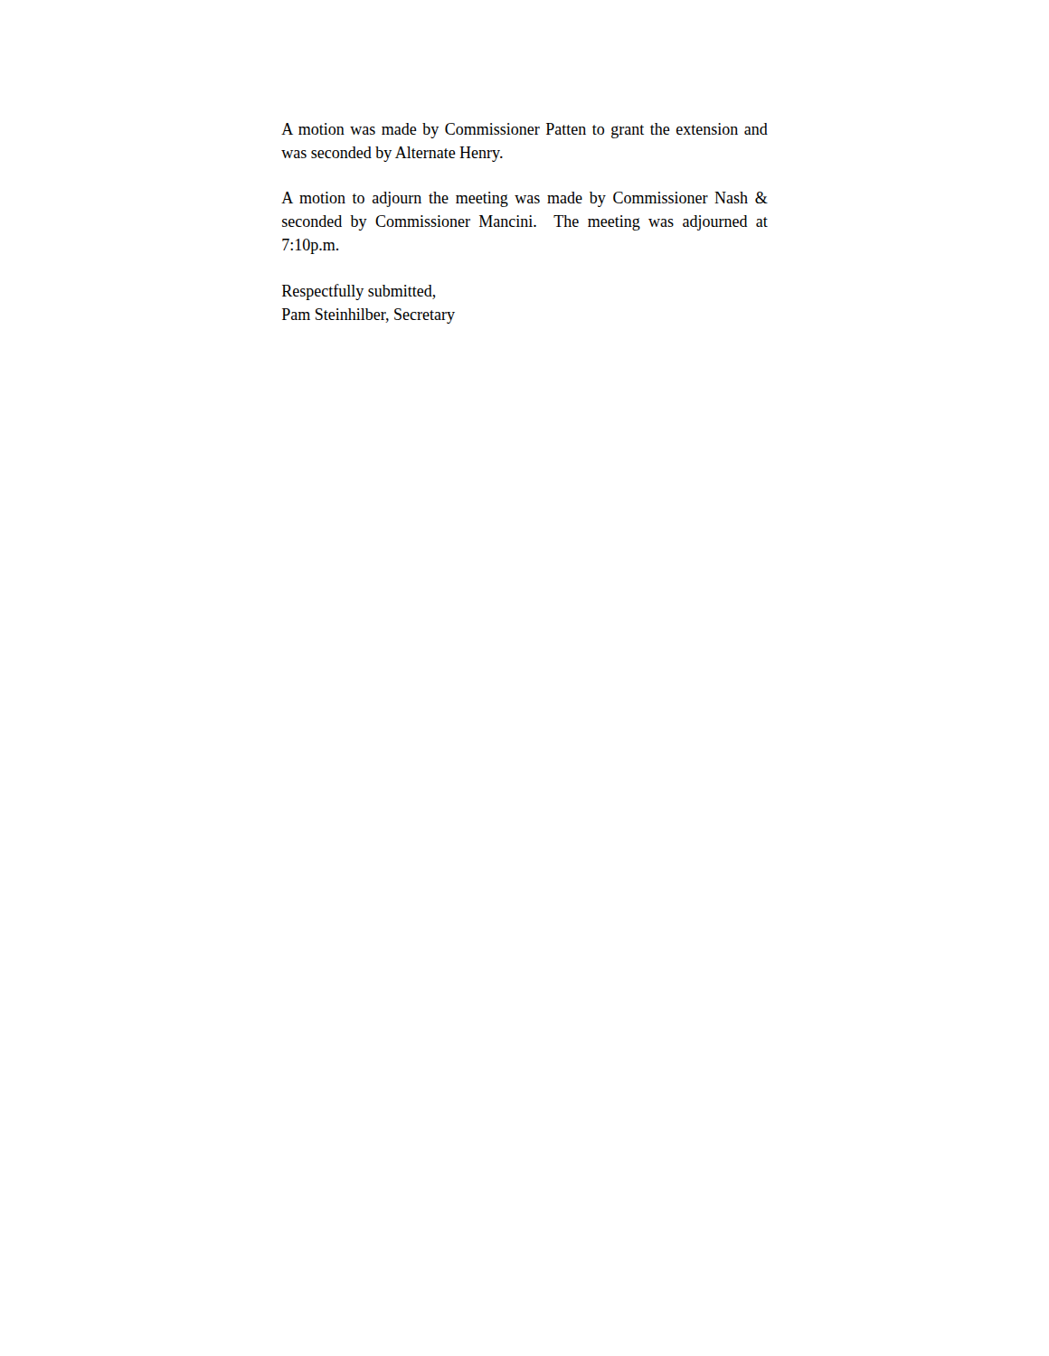A motion was made by Commissioner Patten to grant the extension and was seconded by Alternate Henry.
A motion to adjourn the meeting was made by Commissioner Nash & seconded by Commissioner Mancini. The meeting was adjourned at 7:10p.m.
Respectfully submitted, Pam Steinhilber, Secretary